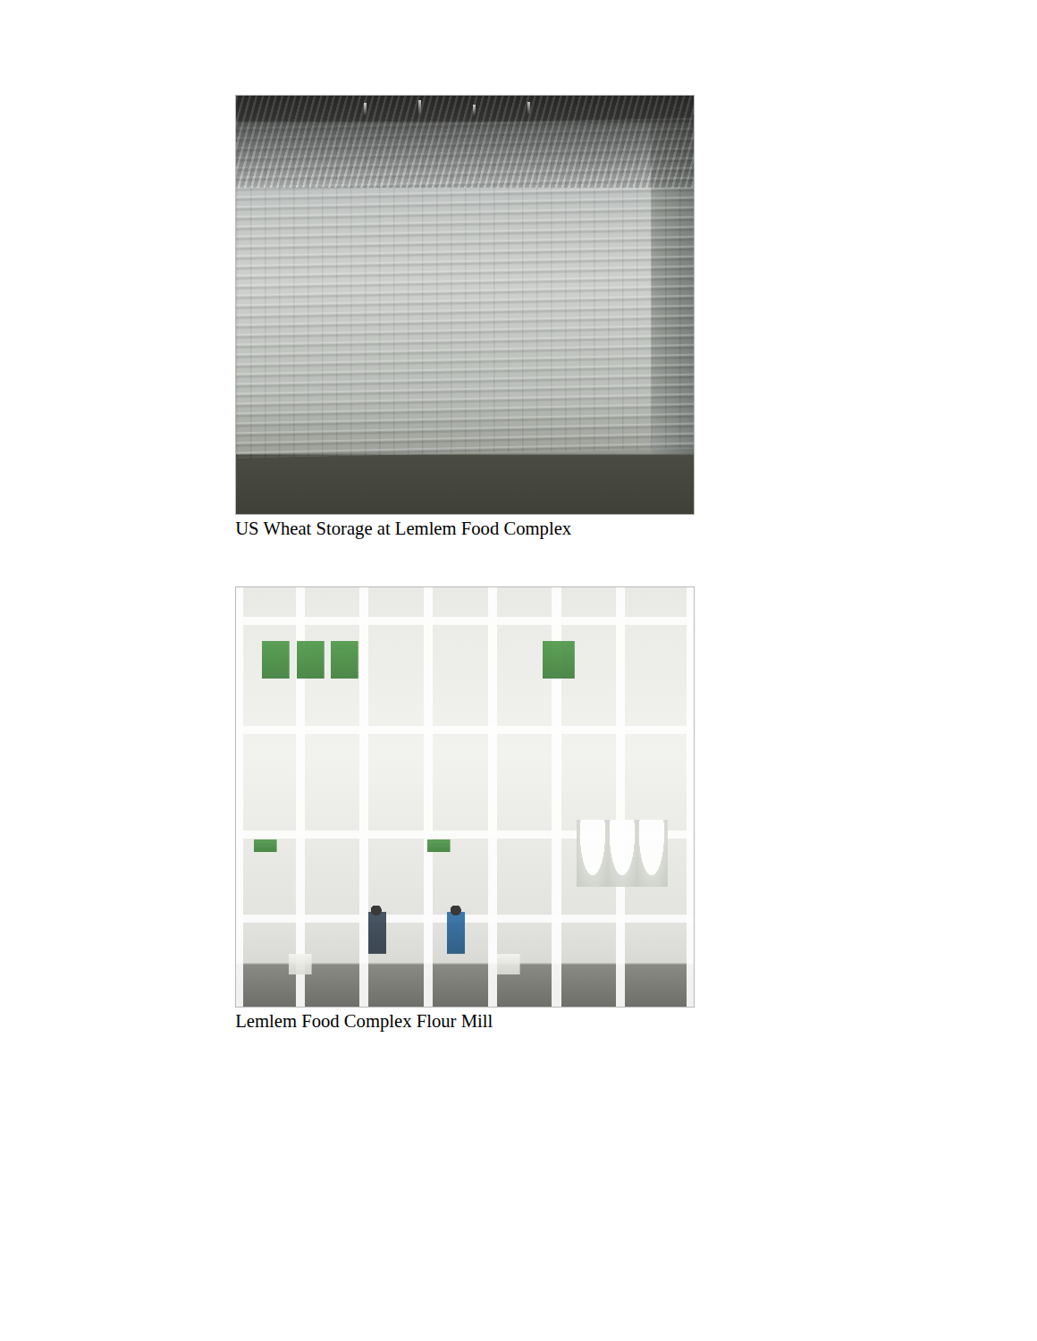US Wheat Storage at Lemlem Food Complex
Lemlem Food Complex Flour Mill